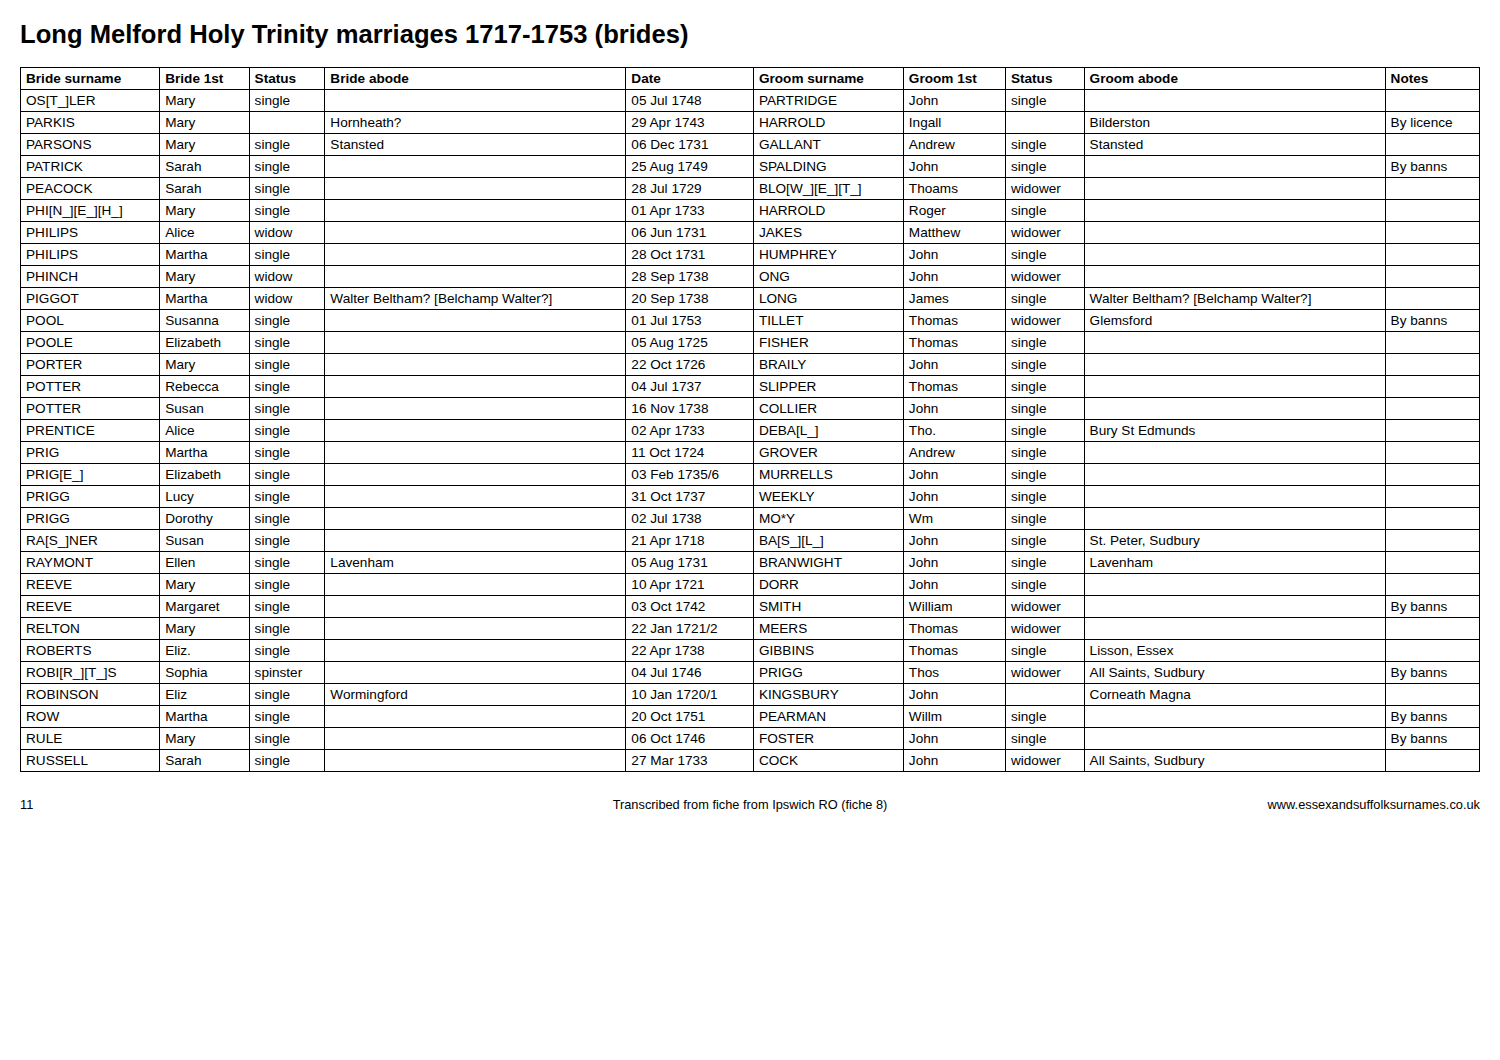Long Melford Holy Trinity marriages 1717-1753 (brides)
| Bride surname | Bride 1st | Status | Bride abode | Date | Groom surname | Groom 1st | Status | Groom abode | Notes |
| --- | --- | --- | --- | --- | --- | --- | --- | --- | --- |
| OS[T_]LER | Mary | single | | 05 Jul 1748 | PARTRIDGE | John | single | | |
| PARKIS | Mary | | Hornheath? | 29 Apr 1743 | HARROLD | Ingall | | Bilderston | By licence |
| PARSONS | Mary | single | Stansted | 06 Dec 1731 | GALLANT | Andrew | single | Stansted | |
| PATRICK | Sarah | single | | 25 Aug 1749 | SPALDING | John | single | | By banns |
| PEACOCK | Sarah | single | | 28 Jul 1729 | BLO[W_][E_][T_] | Thoams | widower | | |
| PHI[N_][E_][H_] | Mary | single | | 01 Apr 1733 | HARROLD | Roger | single | | |
| PHILIPS | Alice | widow | | 06 Jun 1731 | JAKES | Matthew | widower | | |
| PHILIPS | Martha | single | | 28 Oct 1731 | HUMPHREY | John | single | | |
| PHINCH | Mary | widow | | 28 Sep 1738 | ONG | John | widower | | |
| PIGGOT | Martha | widow | Walter Beltham? [Belchamp Walter?] | 20 Sep 1738 | LONG | James | single | Walter Beltham? [Belchamp Walter?] | |
| POOL | Susanna | single | | 01 Jul 1753 | TILLET | Thomas | widower | Glemsford | By banns |
| POOLE | Elizabeth | single | | 05 Aug 1725 | FISHER | Thomas | single | | |
| PORTER | Mary | single | | 22 Oct 1726 | BRAILY | John | single | | |
| POTTER | Rebecca | single | | 04 Jul 1737 | SLIPPER | Thomas | single | | |
| POTTER | Susan | single | | 16 Nov 1738 | COLLIER | John | single | | |
| PRENTICE | Alice | single | | 02 Apr 1733 | DEBA[L_] | Tho. | single | Bury St Edmunds | |
| PRIG | Martha | single | | 11 Oct 1724 | GROVER | Andrew | single | | |
| PRIG[E_] | Elizabeth | single | | 03 Feb 1735/6 | MURRELLS | John | single | | |
| PRIGG | Lucy | single | | 31 Oct 1737 | WEEKLY | John | single | | |
| PRIGG | Dorothy | single | | 02 Jul 1738 | MO*Y | Wm | single | | |
| RA[S_]NER | Susan | single | | 21 Apr 1718 | BA[S_][L_] | John | single | St. Peter, Sudbury | |
| RAYMONT | Ellen | single | Lavenham | 05 Aug 1731 | BRANWIGHT | John | single | Lavenham | |
| REEVE | Mary | single | | 10 Apr 1721 | DORR | John | single | | |
| REEVE | Margaret | single | | 03 Oct 1742 | SMITH | William | widower | | By banns |
| RELTON | Mary | single | | 22 Jan 1721/2 | MEERS | Thomas | widower | | |
| ROBERTS | Eliz. | single | | 22 Apr 1738 | GIBBINS | Thomas | single | Lisson, Essex | |
| ROBI[R_][T_]S | Sophia | spinster | | 04 Jul 1746 | PRIGG | Thos | widower | All Saints, Sudbury | By banns |
| ROBINSON | Eliz | single | Wormingford | 10 Jan 1720/1 | KINGSBURY | John | | Corneath Magna | |
| ROW | Martha | single | | 20 Oct 1751 | PEARMAN | Willm | single | | By banns |
| RULE | Mary | single | | 06 Oct 1746 | FOSTER | John | single | | By banns |
| RUSSELL | Sarah | single | | 27 Mar 1733 | COCK | John | widower | All Saints, Sudbury | |
11
Transcribed from fiche from Ipswich RO (fiche 8)
www.essexandsuffolksurnames.co.uk